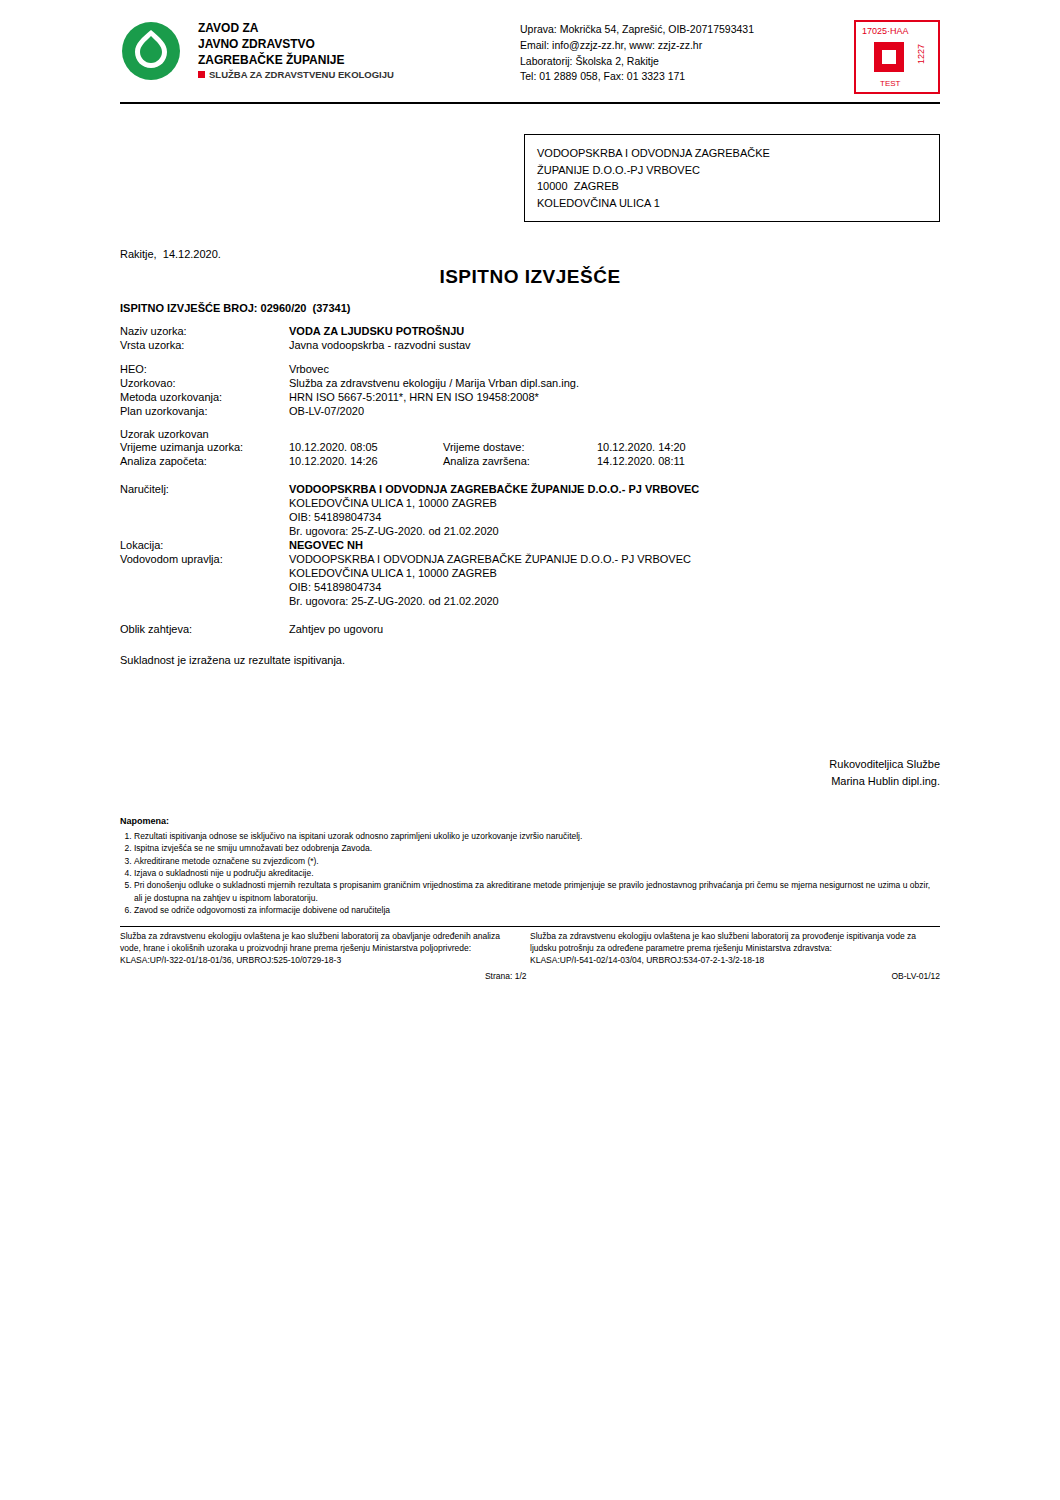ZAVOD ZA
JAVNO ZDRAVSTVO
ZAGREBAČKE ŽUPANIJE
SLUŽBA ZA ZDRAVSTVENU EKOLOGIJU
Uprava: Mokrička 54, Zaprešić, OIB-20717593431
Email: info@zzjz-zz.hr, www: zzjz-zz.hr
Laboratorij: Školska 2, Rakitje
Tel: 01 2889 058, Fax: 01 3323 171
17025·HAA 1227 TEST
VODOOPSKRBA I ODVODNJA ZAGREBAČKE
ŽUPANIJE D.O.O.-PJ VRBOVEC
10000 ZAGREB
KOLEDOVČINA ULICA 1
Rakitje, 14.12.2020.
ISPITNO IZVJEŠĆE
ISPITNO IZVJEŠĆE BROJ: 02960/20 (37341)
| Naziv uzorka: | VODA ZA LJUDSKU POTROŠNJU |
| Vrsta uzorka: | Javna vodoopskrba - razvodni sustav |
| HEO: | Vrbovec |
| Uzorkovao: | Služba za zdravstvenu ekologiju / Marija Vrban dipl.san.ing. |
| Metoda uzorkovanja: | HRN ISO 5667-5:2011*, HRN EN ISO 19458:2008* |
| Plan uzorkovanja: | OB-LV-07/2020 |
Uzorak uzorkovan
| Vrijeme uzimanja uzorka: | 10.12.2020. 08:05 | Vrijeme dostave: | 10.12.2020. 14:20 |
| Analiza započeta: | 10.12.2020. 14:26 | Analiza završena: | 14.12.2020. 08:11 |
| Naručitelj: | VODOOPSKRBA I ODVODNJA ZAGREBAČKE ŽUPANIJE D.O.O.- PJ VRBOVEC |
| | KOLEDOVČINA ULICA 1, 10000 ZAGREB |
| | OIB: 54189804734 |
| | Br. ugovora: 25-Z-UG-2020. od 21.02.2020 |
| Lokacija: | NEGOVEC NH |
| Vodovodom upravlja: | VODOOPSKRBA I ODVODNJA ZAGREBAČKE ŽUPANIJE D.O.O.- PJ VRBOVEC |
| | KOLEDOVČINA ULICA 1, 10000 ZAGREB |
| | OIB: 54189804734 |
| | Br. ugovora: 25-Z-UG-2020. od 21.02.2020 |
| Oblik zahtjeva: | Zahtjev po ugovoru |
Sukladnost je izražena uz rezultate ispitivanja.
Rukovoditeljica Službe
Marina Hublin dipl.ing.
Napomena:
Rezultati ispitivanja odnose se isključivo na ispitani uzorak odnosno zaprimljeni ukoliko je uzorkovanje izvršio naručitelj.
Ispitna izvješća se ne smiju umnožavati bez odobrenja Zavoda.
Akreditirane metode označene su zvjezdicom (*).
Izjava o sukladnosti nije u području akreditacije.
Pri donošenju odluke o sukladnosti mjernih rezultata s propisanim graničnim vrijednostima za akreditirane metode primjenjuje se pravilo jednostavnog prihvaćanja pri čemu se mjerna nesigurnost ne uzima u obzir, ali je dostupna na zahtjev u ispitnom laboratoriju.
Zavod se odriče odgovornosti za informacije dobivene od naručitelja
Služba za zdravstvenu ekologiju ovlaštena je kao službeni laboratorij za obavljanje određenih analiza vode, hrane i okolišnih uzoraka u proizvodnji hrane prema rješenju Ministarstva poljoprivrede:
KLASA:UP/I-322-01/18-01/36, URBROJ:525-10/0729-18-3
Služba za zdravstvenu ekologiju ovlaštena je kao službeni laboratorij za provođenje ispitivanja vode za ljudsku potrošnju za određene parametre prema rješenju Ministarstva zdravstva:
KLASA:UP/I-541-02/14-03/04, URBROJ:534-07-2-1-3/2-18-18
Strana: 1/2 OB-LV-01/12